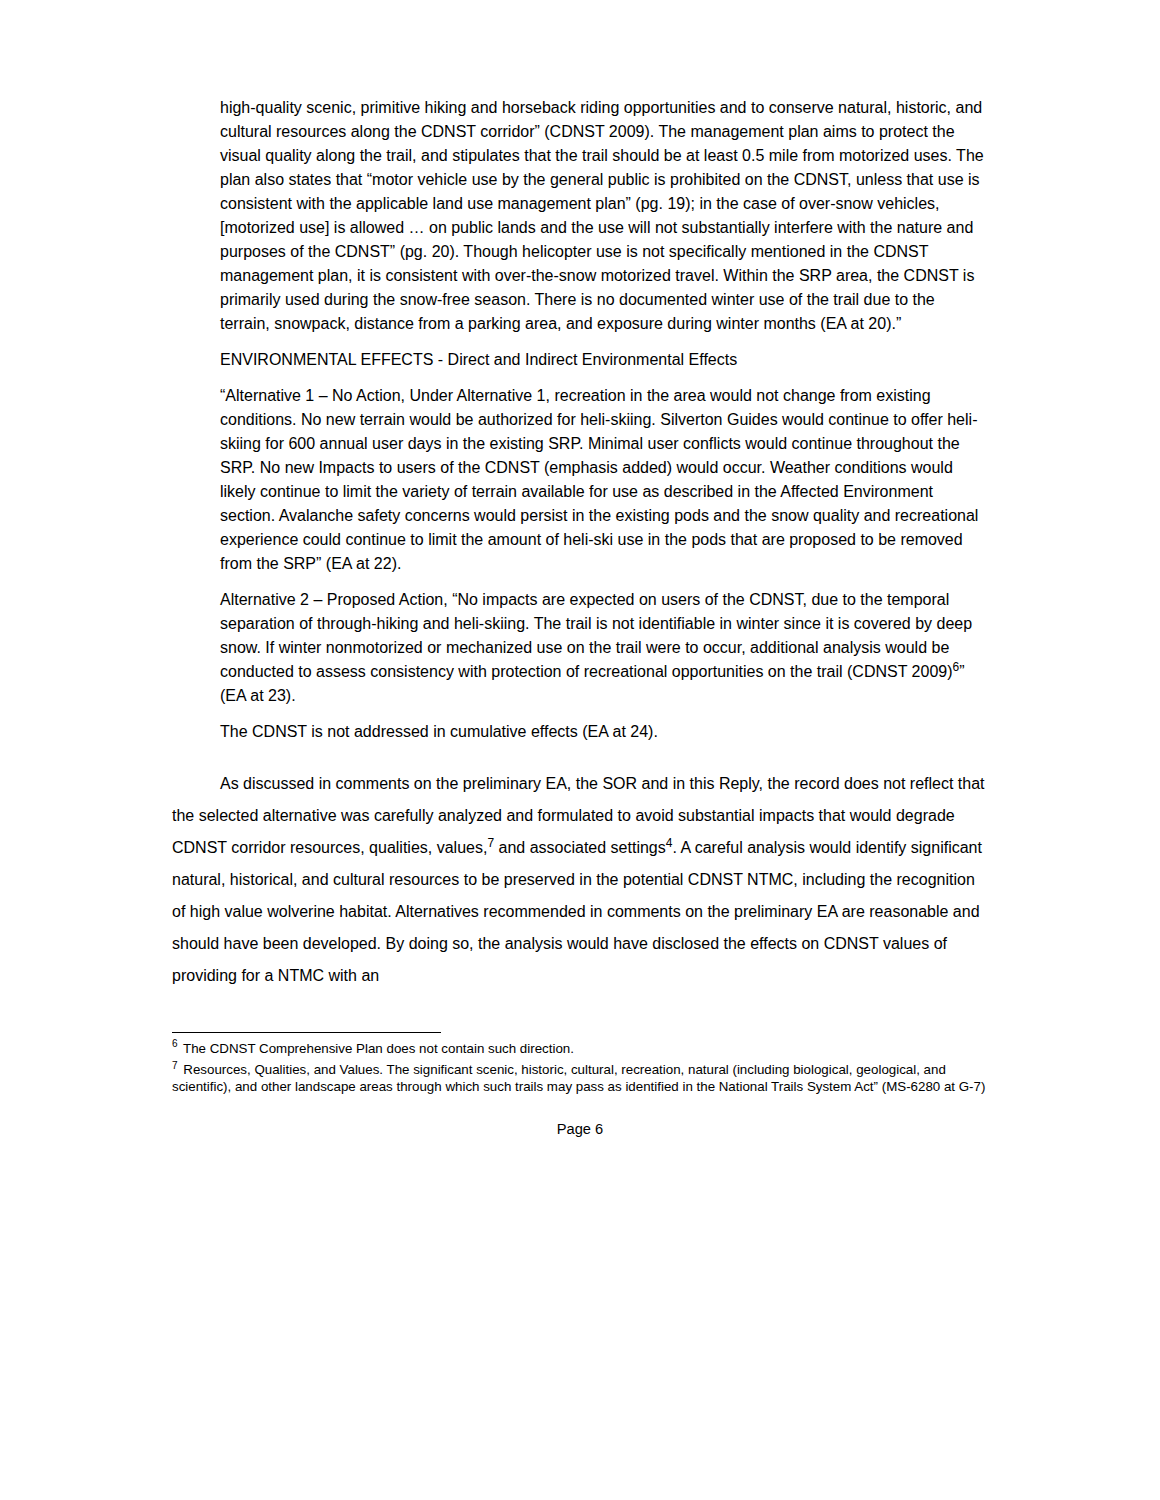high-quality scenic, primitive hiking and horseback riding opportunities and to conserve natural, historic, and cultural resources along the CDNST corridor” (CDNST 2009). The management plan aims to protect the visual quality along the trail, and stipulates that the trail should be at least 0.5 mile from motorized uses. The plan also states that “motor vehicle use by the general public is prohibited on the CDNST, unless that use is consistent with the applicable land use management plan” (pg. 19); in the case of over-snow vehicles, [motorized use] is allowed … on public lands and the use will not substantially interfere with the nature and purposes of the CDNST” (pg. 20). Though helicopter use is not specifically mentioned in the CDNST management plan, it is consistent with over-the-snow motorized travel. Within the SRP area, the CDNST is primarily used during the snow-free season. There is no documented winter use of the trail due to the terrain, snowpack, distance from a parking area, and exposure during winter months (EA at 20).”
ENVIRONMENTAL EFFECTS - Direct and Indirect Environmental Effects
“Alternative 1 – No Action, Under Alternative 1, recreation in the area would not change from existing conditions. No new terrain would be authorized for heli-skiing. Silverton Guides would continue to offer heli-skiing for 600 annual user days in the existing SRP. Minimal user conflicts would continue throughout the SRP. No new Impacts to users of the CDNST (emphasis added) would occur. Weather conditions would likely continue to limit the variety of terrain available for use as described in the Affected Environment section. Avalanche safety concerns would persist in the existing pods and the snow quality and recreational experience could continue to limit the amount of heli-ski use in the pods that are proposed to be removed from the SRP” (EA at 22).
Alternative 2 – Proposed Action, “No impacts are expected on users of the CDNST, due to the temporal separation of through-hiking and heli-skiing. The trail is not identifiable in winter since it is covered by deep snow. If winter nonmotorized or mechanized use on the trail were to occur, additional analysis would be conducted to assess consistency with protection of recreational opportunities on the trail (CDNST 2009)6” (EA at 23).
The CDNST is not addressed in cumulative effects (EA at 24).
As discussed in comments on the preliminary EA, the SOR and in this Reply, the record does not reflect that the selected alternative was carefully analyzed and formulated to avoid substantial impacts that would degrade CDNST corridor resources, qualities, values,7 and associated settings4. A careful analysis would identify significant natural, historical, and cultural resources to be preserved in the potential CDNST NTMC, including the recognition of high value wolverine habitat. Alternatives recommended in comments on the preliminary EA are reasonable and should have been developed. By doing so, the analysis would have disclosed the effects on CDNST values of providing for a NTMC with an
6 The CDNST Comprehensive Plan does not contain such direction.
7 Resources, Qualities, and Values. The significant scenic, historic, cultural, recreation, natural (including biological, geological, and scientific), and other landscape areas through which such trails may pass as identified in the National Trails System Act” (MS-6280 at G-7)
Page 6